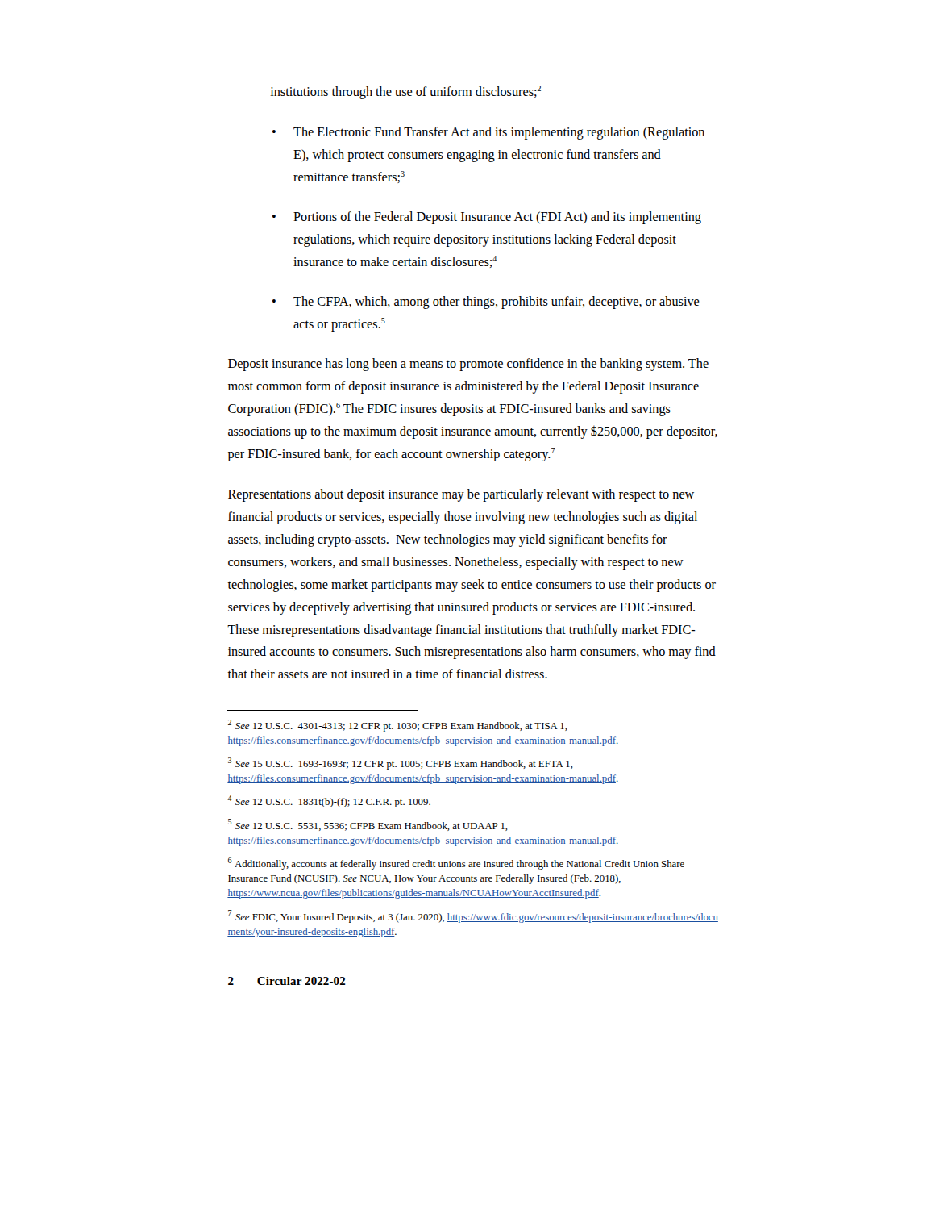institutions through the use of uniform disclosures;2
The Electronic Fund Transfer Act and its implementing regulation (Regulation E), which protect consumers engaging in electronic fund transfers and remittance transfers;3
Portions of the Federal Deposit Insurance Act (FDI Act) and its implementing regulations, which require depository institutions lacking Federal deposit insurance to make certain disclosures;4
The CFPA, which, among other things, prohibits unfair, deceptive, or abusive acts or practices.5
Deposit insurance has long been a means to promote confidence in the banking system. The most common form of deposit insurance is administered by the Federal Deposit Insurance Corporation (FDIC).6 The FDIC insures deposits at FDIC-insured banks and savings associations up to the maximum deposit insurance amount, currently $250,000, per depositor, per FDIC-insured bank, for each account ownership category.7
Representations about deposit insurance may be particularly relevant with respect to new financial products or services, especially those involving new technologies such as digital assets, including crypto-assets. New technologies may yield significant benefits for consumers, workers, and small businesses. Nonetheless, especially with respect to new technologies, some market participants may seek to entice consumers to use their products or services by deceptively advertising that uninsured products or services are FDIC-insured. These misrepresentations disadvantage financial institutions that truthfully market FDIC-insured accounts to consumers. Such misrepresentations also harm consumers, who may find that their assets are not insured in a time of financial distress.
2 See 12 U.S.C. 4301-4313; 12 CFR pt. 1030; CFPB Exam Handbook, at TISA 1,
https://files.consumerfinance.gov/f/documents/cfpb_supervision-and-examination-manual.pdf.
3 See 15 U.S.C. 1693-1693r; 12 CFR pt. 1005; CFPB Exam Handbook, at EFTA 1,
https://files.consumerfinance.gov/f/documents/cfpb_supervision-and-examination-manual.pdf.
4 See 12 U.S.C. 1831t(b)-(f); 12 C.F.R. pt. 1009.
5 See 12 U.S.C. 5531, 5536; CFPB Exam Handbook, at UDAAP 1,
https://files.consumerfinance.gov/f/documents/cfpb_supervision-and-examination-manual.pdf.
6 Additionally, accounts at federally insured credit unions are insured through the National Credit Union Share Insurance Fund (NCUSIF). See NCUA, How Your Accounts are Federally Insured (Feb. 2018),
https://www.ncua.gov/files/publications/guides-manuals/NCUAHowYourAcctInsured.pdf.
7 See FDIC, Your Insured Deposits, at 3 (Jan. 2020), https://www.fdic.gov/resources/deposit-insurance/brochures/documents/your-insured-deposits-english.pdf.
2 Circular 2022-02